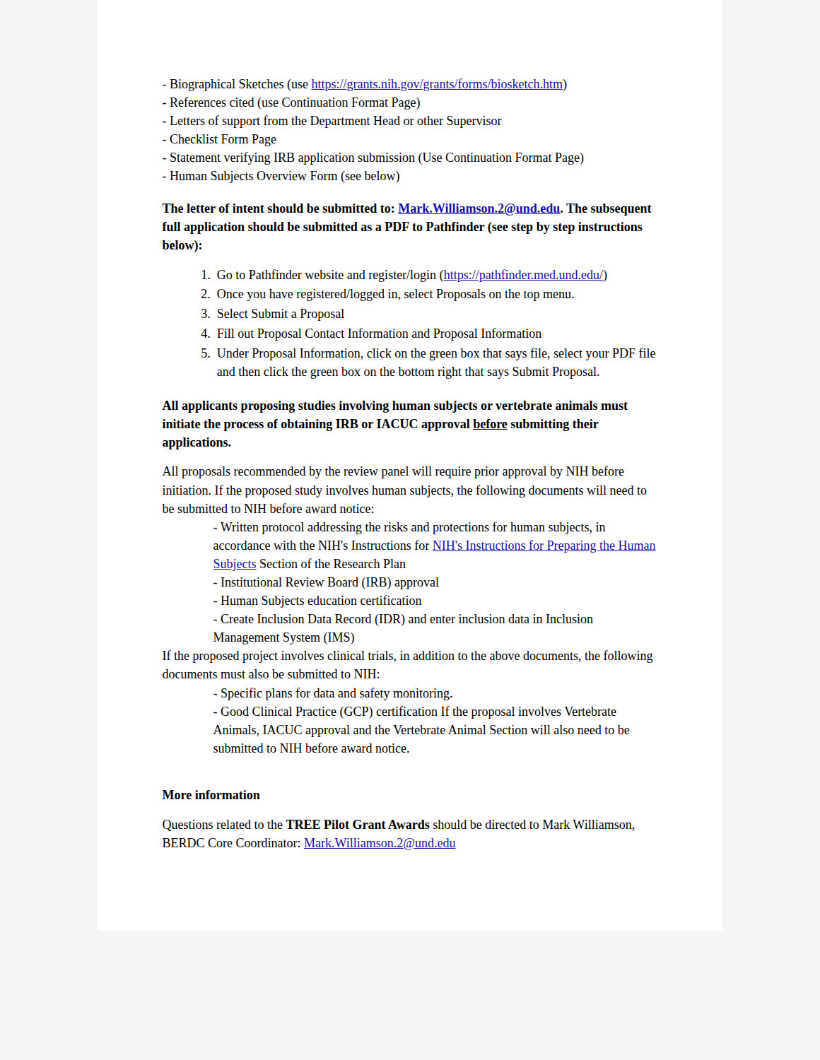- Biographical Sketches (use https://grants.nih.gov/grants/forms/biosketch.htm)
- References cited (use Continuation Format Page)
- Letters of support from the Department Head or other Supervisor
- Checklist Form Page
- Statement verifying IRB application submission (Use Continuation Format Page)
- Human Subjects Overview Form (see below)
The letter of intent should be submitted to: Mark.Williamson.2@und.edu. The subsequent full application should be submitted as a PDF to Pathfinder (see step by step instructions below):
Go to Pathfinder website and register/login (https://pathfinder.med.und.edu/)
Once you have registered/logged in, select Proposals on the top menu.
Select Submit a Proposal
Fill out Proposal Contact Information and Proposal Information
Under Proposal Information, click on the green box that says file, select your PDF file and then click the green box on the bottom right that says Submit Proposal.
All applicants proposing studies involving human subjects or vertebrate animals must initiate the process of obtaining IRB or IACUC approval before submitting their applications.
All proposals recommended by the review panel will require prior approval by NIH before initiation. If the proposed study involves human subjects, the following documents will need to be submitted to NIH before award notice:
- Written protocol addressing the risks and protections for human subjects, in accordance with the NIH's Instructions for NIH's Instructions for Preparing the Human Subjects Section of the Research Plan
- Institutional Review Board (IRB) approval
- Human Subjects education certification
- Create Inclusion Data Record (IDR) and enter inclusion data in Inclusion Management System (IMS)
If the proposed project involves clinical trials, in addition to the above documents, the following documents must also be submitted to NIH:
- Specific plans for data and safety monitoring.
- Good Clinical Practice (GCP) certification If the proposal involves Vertebrate Animals, IACUC approval and the Vertebrate Animal Section will also need to be submitted to NIH before award notice.
More information
Questions related to the TREE Pilot Grant Awards should be directed to Mark Williamson, BERDC Core Coordinator: Mark.Williamson.2@und.edu